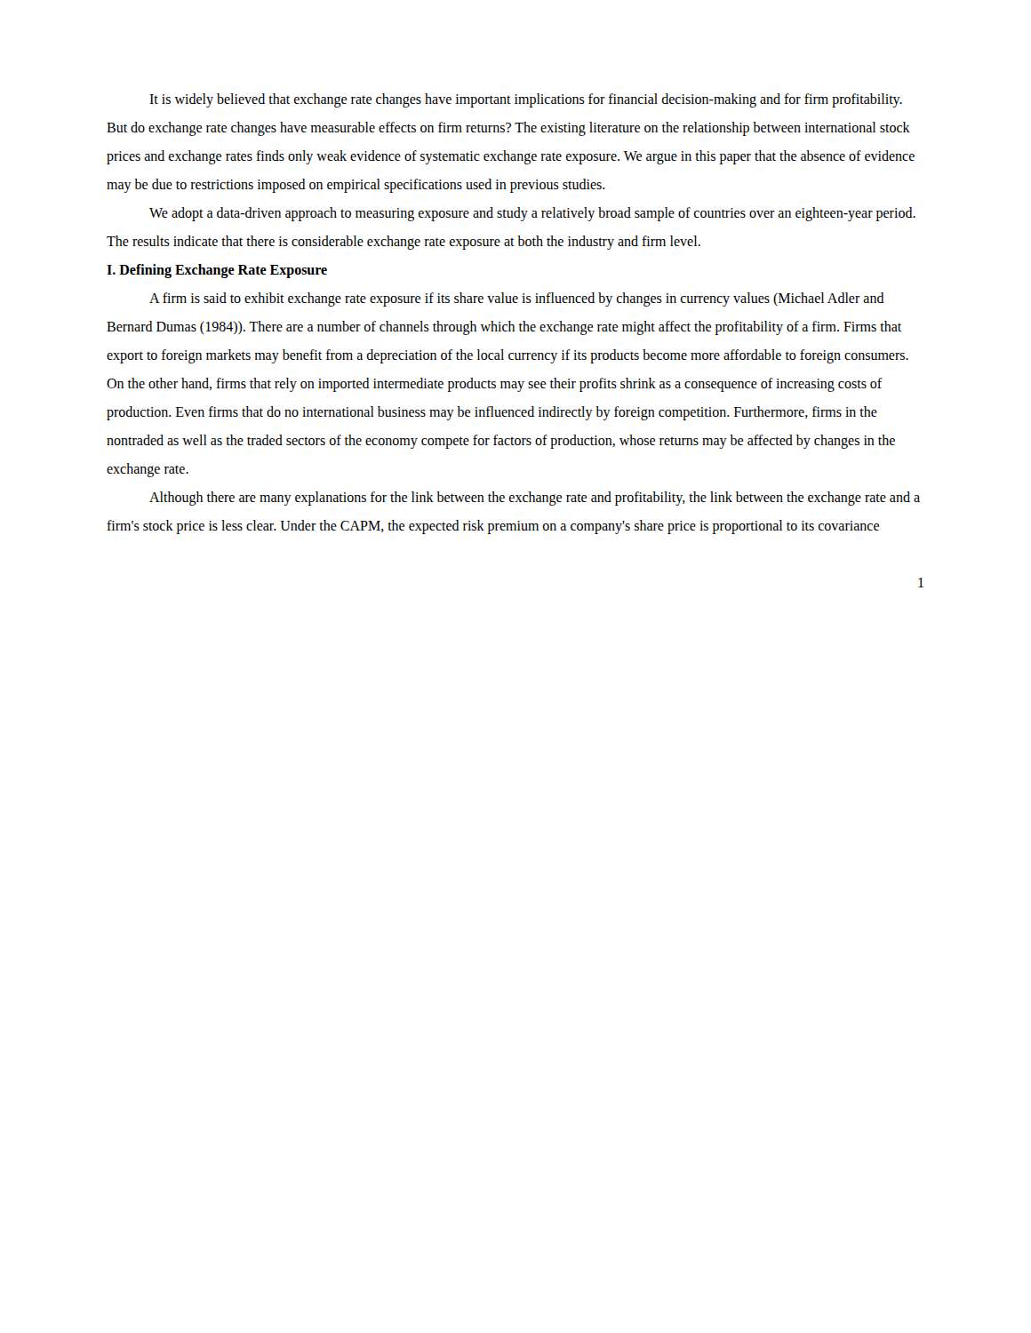It is widely believed that exchange rate changes have important implications for financial decision-making and for firm profitability. But do exchange rate changes have measurable effects on firm returns? The existing literature on the relationship between international stock prices and exchange rates finds only weak evidence of systematic exchange rate exposure. We argue in this paper that the absence of evidence may be due to restrictions imposed on empirical specifications used in previous studies.
We adopt a data-driven approach to measuring exposure and study a relatively broad sample of countries over an eighteen-year period. The results indicate that there is considerable exchange rate exposure at both the industry and firm level.
I. Defining Exchange Rate Exposure
A firm is said to exhibit exchange rate exposure if its share value is influenced by changes in currency values (Michael Adler and Bernard Dumas (1984)). There are a number of channels through which the exchange rate might affect the profitability of a firm. Firms that export to foreign markets may benefit from a depreciation of the local currency if its products become more affordable to foreign consumers. On the other hand, firms that rely on imported intermediate products may see their profits shrink as a consequence of increasing costs of production. Even firms that do no international business may be influenced indirectly by foreign competition. Furthermore, firms in the nontraded as well as the traded sectors of the economy compete for factors of production, whose returns may be affected by changes in the exchange rate.
Although there are many explanations for the link between the exchange rate and profitability, the link between the exchange rate and a firm's stock price is less clear. Under the CAPM, the expected risk premium on a company's share price is proportional to its covariance
1